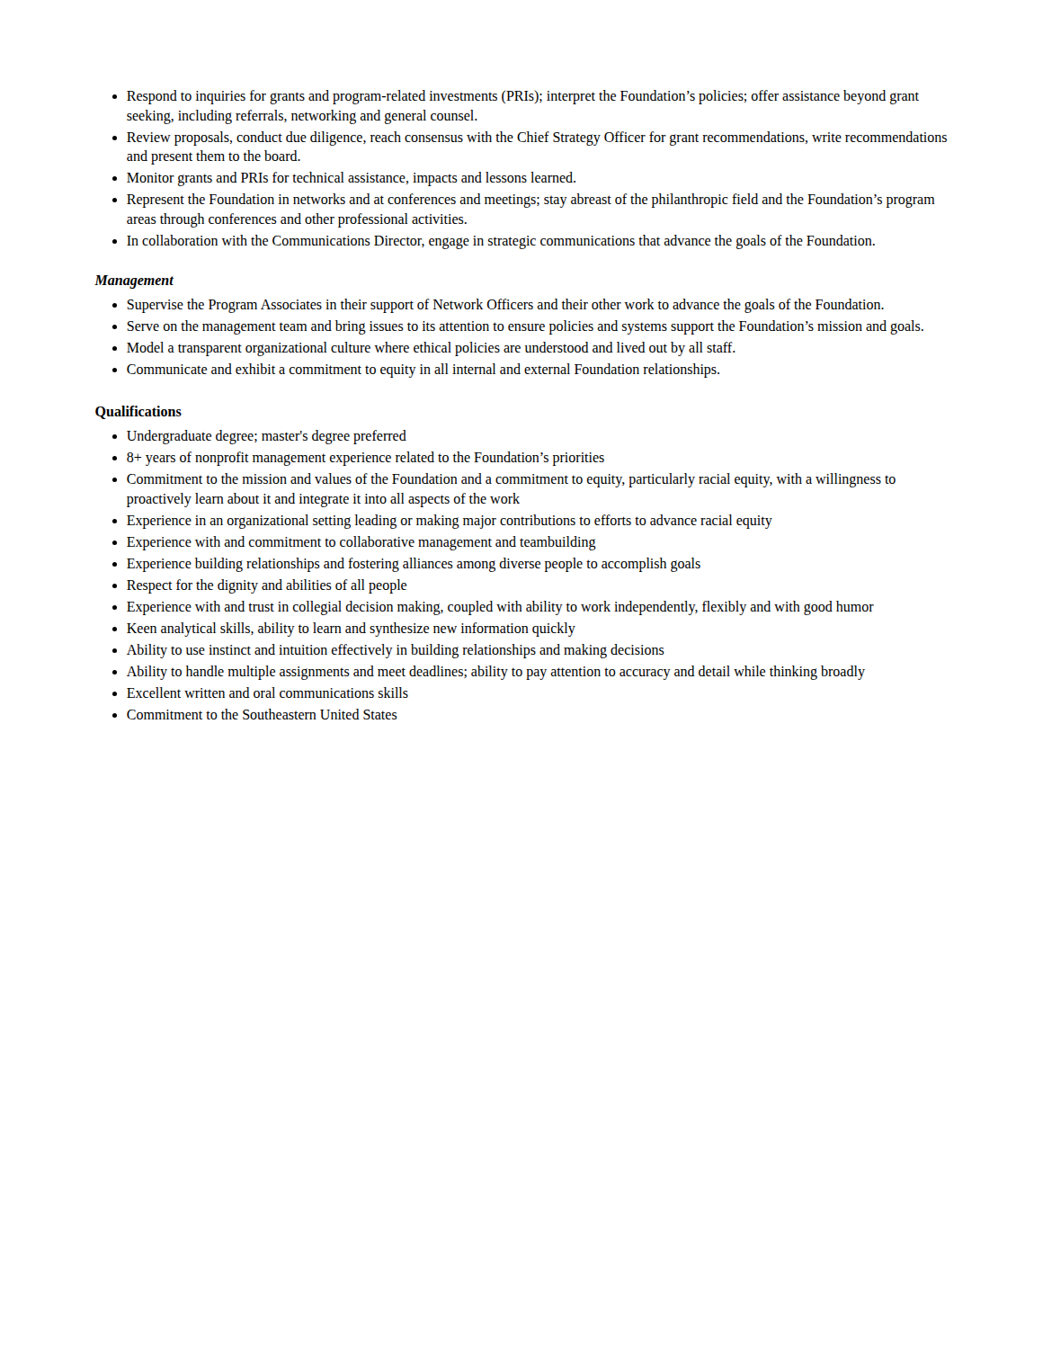Respond to inquiries for grants and program-related investments (PRIs); interpret the Foundation’s policies; offer assistance beyond grant seeking, including referrals, networking and general counsel.
Review proposals, conduct due diligence, reach consensus with the Chief Strategy Officer for grant recommendations, write recommendations and present them to the board.
Monitor grants and PRIs for technical assistance, impacts and lessons learned.
Represent the Foundation in networks and at conferences and meetings; stay abreast of the philanthropic field and the Foundation’s program areas through conferences and other professional activities.
In collaboration with the Communications Director, engage in strategic communications that advance the goals of the Foundation.
Management
Supervise the Program Associates in their support of Network Officers and their other work to advance the goals of the Foundation.
Serve on the management team and bring issues to its attention to ensure policies and systems support the Foundation’s mission and goals.
Model a transparent organizational culture where ethical policies are understood and lived out by all staff.
Communicate and exhibit a commitment to equity in all internal and external Foundation relationships.
Qualifications
Undergraduate degree; master's degree preferred
8+ years of nonprofit management experience related to the Foundation’s priorities
Commitment to the mission and values of the Foundation and a commitment to equity, particularly racial equity, with a willingness to proactively learn about it and integrate it into all aspects of the work
Experience in an organizational setting leading or making major contributions to efforts to advance racial equity
Experience with and commitment to collaborative management and teambuilding
Experience building relationships and fostering alliances among diverse people to accomplish goals
Respect for the dignity and abilities of all people
Experience with and trust in collegial decision making, coupled with ability to work independently, flexibly and with good humor
Keen analytical skills, ability to learn and synthesize new information quickly
Ability to use instinct and intuition effectively in building relationships and making decisions
Ability to handle multiple assignments and meet deadlines; ability to pay attention to accuracy and detail while thinking broadly
Excellent written and oral communications skills
Commitment to the Southeastern United States